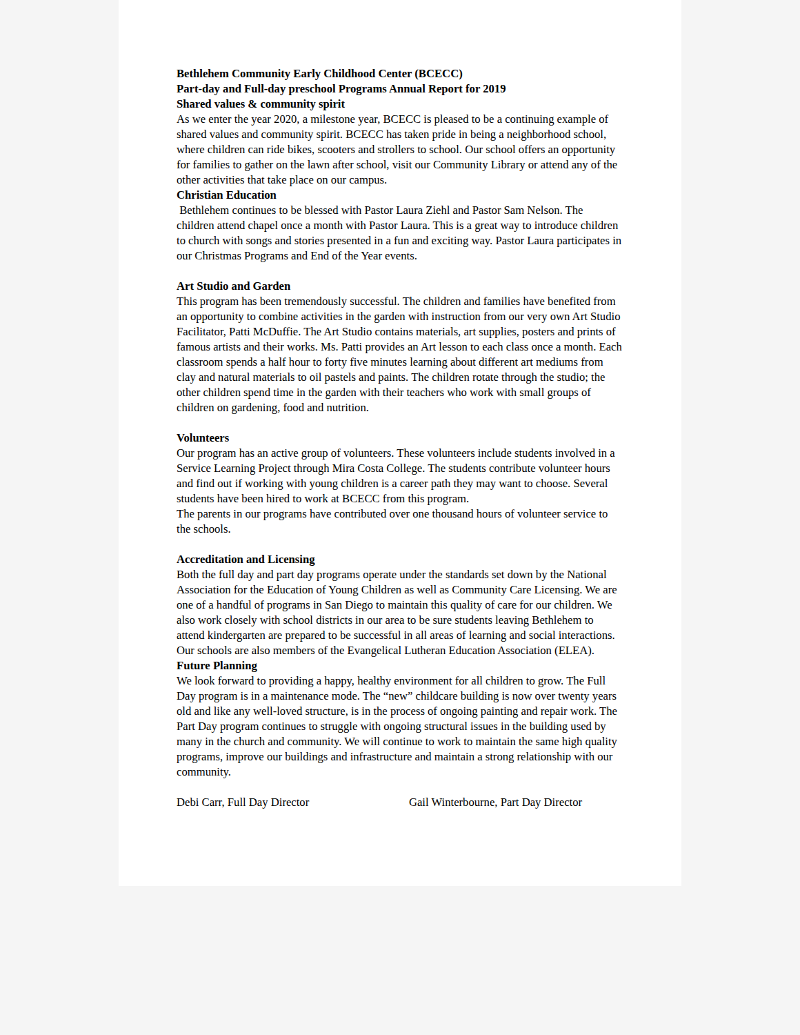Bethlehem Community Early Childhood Center (BCECC)
Part-day and Full-day preschool Programs Annual Report for 2019
Shared values & community spirit
As we enter the year 2020, a milestone year, BCECC is pleased to be a continuing example of shared values and community spirit. BCECC has taken pride in being a neighborhood school, where children can ride bikes, scooters and strollers to school. Our school offers an opportunity for families to gather on the lawn after school, visit our Community Library or attend any of the other activities that take place on our campus.
Christian Education
Bethlehem continues to be blessed with Pastor Laura Ziehl and Pastor Sam Nelson. The children attend chapel once a month with Pastor Laura. This is a great way to introduce children to church with songs and stories presented in a fun and exciting way. Pastor Laura participates in our Christmas Programs and End of the Year events.
Art Studio and Garden
This program has been tremendously successful. The children and families have benefited from an opportunity to combine activities in the garden with instruction from our very own Art Studio Facilitator, Patti McDuffie. The Art Studio contains materials, art supplies, posters and prints of famous artists and their works. Ms. Patti provides an Art lesson to each class once a month. Each classroom spends a half hour to forty five minutes learning about different art mediums from clay and natural materials to oil pastels and paints. The children rotate through the studio; the other children spend time in the garden with their teachers who work with small groups of children on gardening, food and nutrition.
Volunteers
Our program has an active group of volunteers. These volunteers include students involved in a Service Learning Project through Mira Costa College. The students contribute volunteer hours and find out if working with young children is a career path they may want to choose. Several students have been hired to work at BCECC from this program.
The parents in our programs have contributed over one thousand hours of volunteer service to the schools.
Accreditation and Licensing
Both the full day and part day programs operate under the standards set down by the National Association for the Education of Young Children as well as Community Care Licensing. We are one of a handful of programs in San Diego to maintain this quality of care for our children. We also work closely with school districts in our area to be sure students leaving Bethlehem to attend kindergarten are prepared to be successful in all areas of learning and social interactions.
Our schools are also members of the Evangelical Lutheran Education Association (ELEA).
Future Planning
We look forward to providing a happy, healthy environment for all children to grow. The Full Day program is in a maintenance mode. The “new” childcare building is now over twenty years old and like any well-loved structure, is in the process of ongoing painting and repair work. The Part Day program continues to struggle with ongoing structural issues in the building used by many in the church and community. We will continue to work to maintain the same high quality programs, improve our buildings and infrastructure and maintain a strong relationship with our community.
Debi Carr, Full Day Director
Gail Winterbourne, Part Day Director